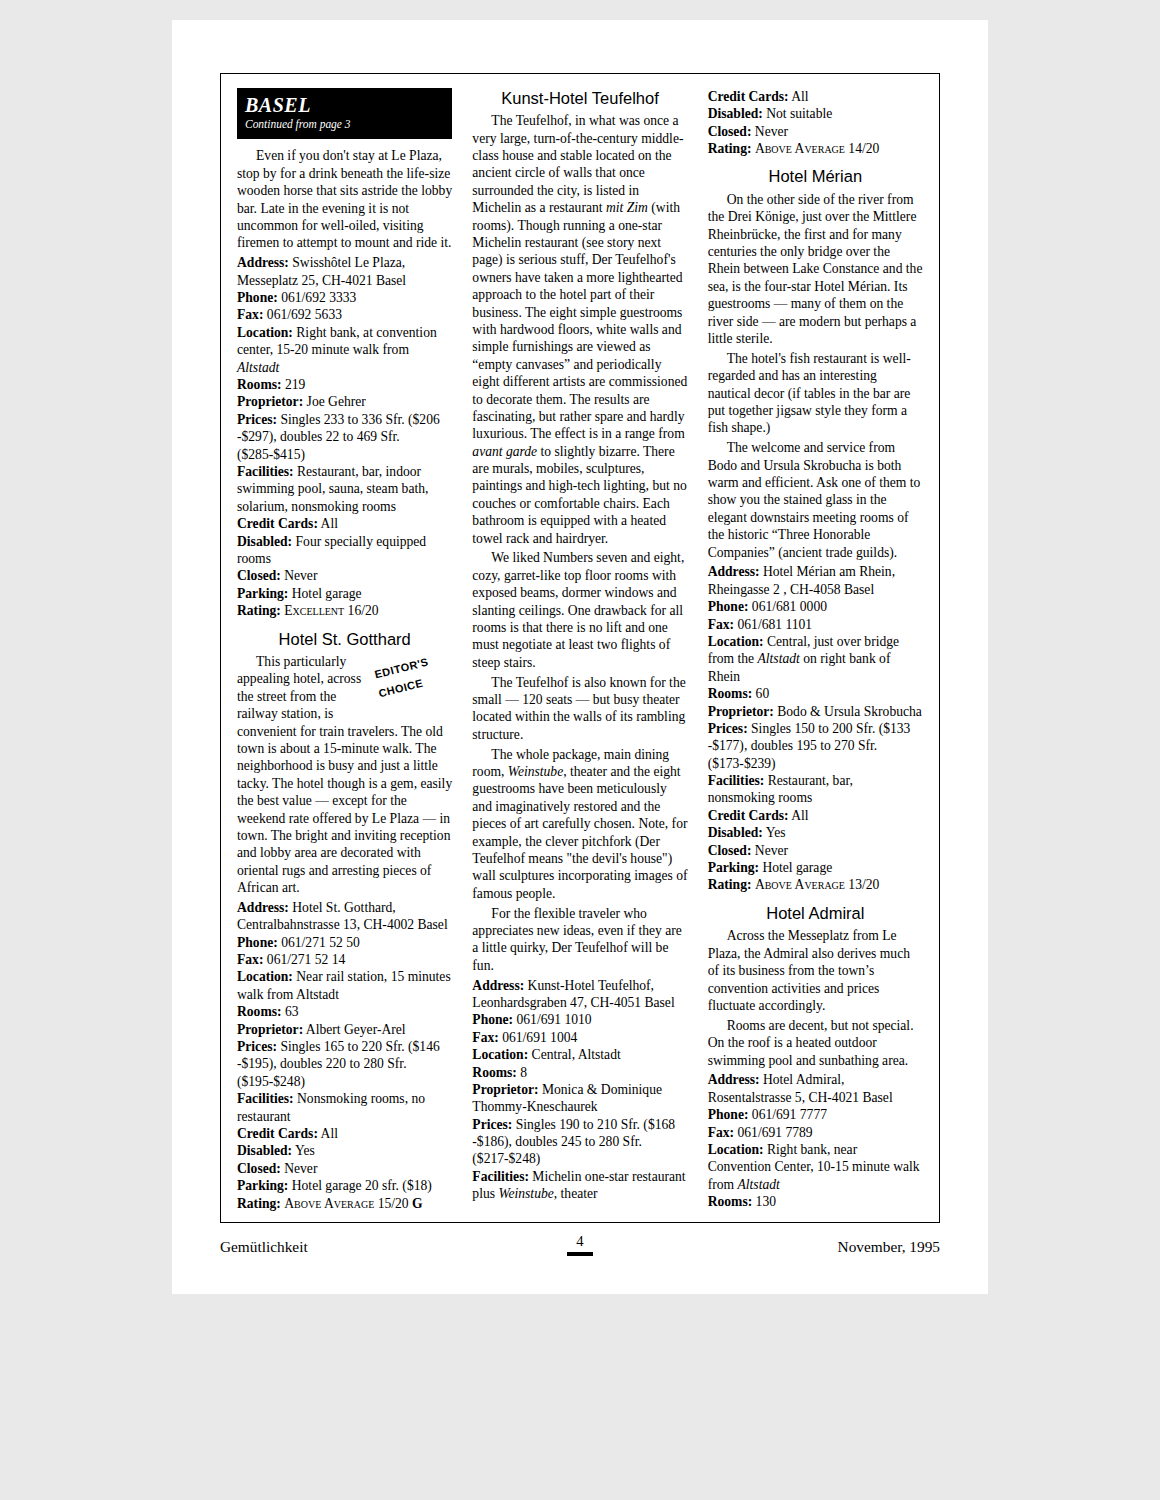BASEL
Continued from page 3
Even if you don't stay at Le Plaza, stop by for a drink beneath the life-size wooden horse that sits astride the lobby bar. Late in the evening it is not uncommon for well-oiled, visiting firemen to attempt to mount and ride it.
Address: Swisshôtel Le Plaza, Messeplatz 25, CH-4021 Basel
Phone: 061/692 3333
Fax: 061/692 5633
Location: Right bank, at convention center, 15-20 minute walk from Altstadt
Rooms: 219
Proprietor: Joe Gehrer
Prices: Singles 233 to 336 Sfr. ($206 -$297), doubles 22 to 469 Sfr. ($285-$415)
Facilities: Restaurant, bar, indoor swimming pool, sauna, steam bath, solarium, nonsmoking rooms
Credit Cards: All
Disabled: Four specially equipped rooms
Closed: Never
Parking: Hotel garage
Rating: Excellent 16/20
Hotel St. Gotthard
EDITOR'S CHOICE
This particularly appealing hotel, across the street from the railway station, is convenient for train travelers. The old town is about a 15-minute walk. The neighborhood is busy and just a little tacky. The hotel though is a gem, easily the best value — except for the weekend rate offered by Le Plaza — in town. The bright and inviting reception and lobby area are decorated with oriental rugs and arresting pieces of African art.
Address: Hotel St. Gotthard, Centralbahnstrasse 13, CH-4002 Basel
Phone: 061/271 52 50
Fax: 061/271 52 14
Location: Near rail station, 15 minutes walk from Altstadt
Rooms: 63
Proprietor: Albert Geyer-Arel
Prices: Singles 165 to 220 Sfr. ($146 -$195), doubles 220 to 280 Sfr. ($195-$248)
Facilities: Nonsmoking rooms, no restaurant
Credit Cards: All
Disabled: Yes
Closed: Never
Parking: Hotel garage 20 sfr. ($18)
Rating: Above Average 15/20 G
Kunst-Hotel Teufelhof
The Teufelhof, in what was once a very large, turn-of-the-century middle-class house and stable located on the ancient circle of walls that once surrounded the city, is listed in Michelin as a restaurant mit Zim (with rooms). Though running a one-star Michelin restaurant (see story next page) is serious stuff, Der Teufelhof's owners have taken a more lighthearted approach to the hotel part of their business. The eight simple guestrooms with hardwood floors, white walls and simple furnishings are viewed as “empty canvases” and periodically eight different artists are commissioned to decorate them. The results are fascinating, but rather spare and hardly luxurious. The effect is in a range from avant garde to slightly bizarre. There are murals, mobiles, sculptures, paintings and high-tech lighting, but no couches or comfortable chairs. Each bathroom is equipped with a heated towel rack and hairdryer.
We liked Numbers seven and eight, cozy, garret-like top floor rooms with exposed beams, dormer windows and slanting ceilings. One drawback for all rooms is that there is no lift and one must negotiate at least two flights of steep stairs.
The Teufelhof is also known for the small — 120 seats — but busy theater located within the walls of its rambling structure.
The whole package, main dining room, Weinstube, theater and the eight guestrooms have been meticulously and imaginatively restored and the pieces of art carefully chosen. Note, for example, the clever pitchfork (Der Teufelhof means "the devil's house") wall sculptures incorporating images of famous people.
For the flexible traveler who appreciates new ideas, even if they are a little quirky, Der Teufelhof will be fun.
Address: Kunst-Hotel Teufelhof, Leonhardsgraben 47, CH-4051 Basel
Phone: 061/691 1010
Fax: 061/691 1004
Location: Central, Altstadt
Rooms: 8
Proprietor: Monica & Dominique Thommy-Kneschaurek
Prices: Singles 190 to 210 Sfr. ($168 -$186), doubles 245 to 280 Sfr. ($217-$248)
Facilities: Michelin one-star restaurant plus Weinstube, theater
Credit Cards: All
Disabled: Not suitable
Closed: Never
Rating: Above Average 14/20
Hotel Mérian
On the other side of the river from the Drei Könige, just over the Mittlere Rheinbrücke, the first and for many centuries the only bridge over the Rhein between Lake Constance and the sea, is the four-star Hotel Mérian. Its guestrooms — many of them on the river side — are modern but perhaps a little sterile.
The hotel's fish restaurant is well-regarded and has an interesting nautical decor (if tables in the bar are put together jigsaw style they form a fish shape.)
The welcome and service from Bodo and Ursula Skrobucha is both warm and efficient. Ask one of them to show you the stained glass in the elegant downstairs meeting rooms of the historic “Three Honorable Companies” (ancient trade guilds).
Address: Hotel Mérian am Rhein, Rheingasse 2 , CH-4058 Basel
Phone: 061/681 0000
Fax: 061/681 1101
Location: Central, just over bridge from the Altstadt on right bank of Rhein
Rooms: 60
Proprietor: Bodo & Ursula Skrobucha
Prices: Singles 150 to 200 Sfr. ($133 -$177), doubles 195 to 270 Sfr. ($173-$239)
Facilities: Restaurant, bar, nonsmoking rooms
Credit Cards: All
Disabled: Yes
Closed: Never
Parking: Hotel garage
Rating: Above Average 13/20
Hotel Admiral
Across the Messeplatz from Le Plaza, the Admiral also derives much of its business from the town’s convention activities and prices fluctuate accordingly.
Rooms are decent, but not special. On the roof is a heated outdoor swimming pool and sunbathing area.
Address: Hotel Admiral, Rosentalstrasse 5, CH-4021 Basel
Phone: 061/691 7777
Fax: 061/691 7789
Location: Right bank, near Convention Center, 10-15 minute walk from Altstadt
Rooms: 130
Gemütlichkeit
4
November, 1995